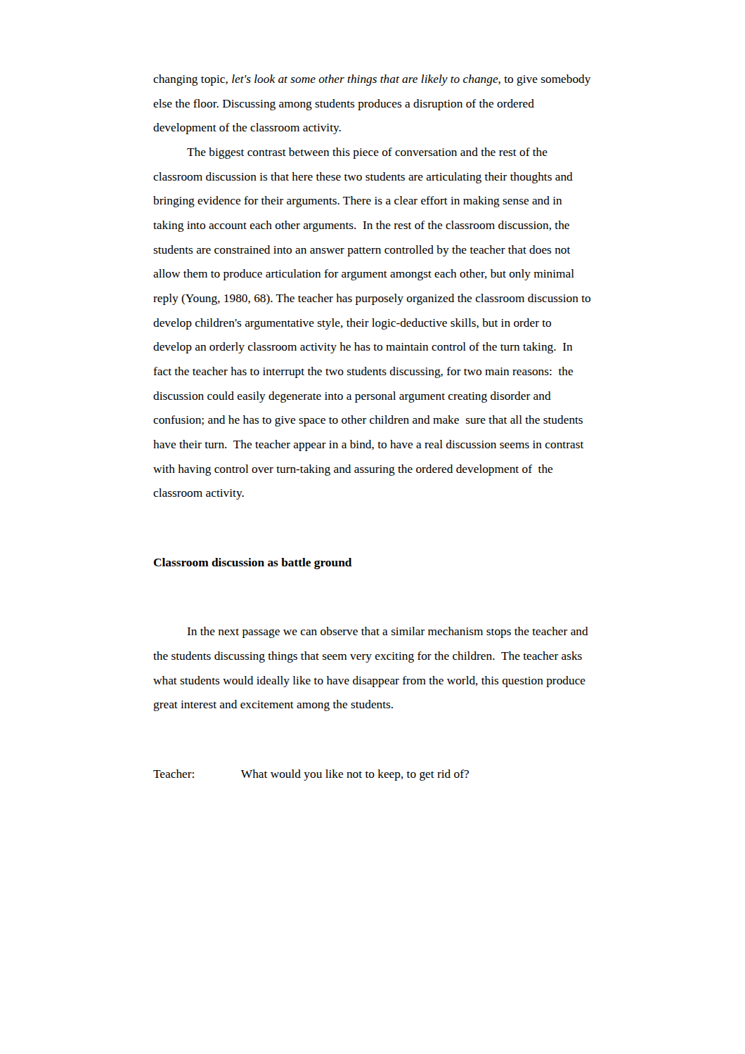changing topic, let's look at some other things that are likely to change, to give somebody else the floor. Discussing among students produces a disruption of the ordered development of the classroom activity.
The biggest contrast between this piece of conversation and the rest of the classroom discussion is that here these two students are articulating their thoughts and bringing evidence for their arguments. There is a clear effort in making sense and in taking into account each other arguments. In the rest of the classroom discussion, the students are constrained into an answer pattern controlled by the teacher that does not allow them to produce articulation for argument amongst each other, but only minimal reply (Young, 1980, 68). The teacher has purposely organized the classroom discussion to develop children's argumentative style, their logic-deductive skills, but in order to develop an orderly classroom activity he has to maintain control of the turn taking. In fact the teacher has to interrupt the two students discussing, for two main reasons: the discussion could easily degenerate into a personal argument creating disorder and confusion; and he has to give space to other children and make sure that all the students have their turn. The teacher appear in a bind, to have a real discussion seems in contrast with having control over turn-taking and assuring the ordered development of the classroom activity.
Classroom discussion as battle ground
In the next passage we can observe that a similar mechanism stops the teacher and the students discussing things that seem very exciting for the children. The teacher asks what students would ideally like to have disappear from the world, this question produce great interest and excitement among the students.
Teacher: What would you like not to keep, to get rid of?